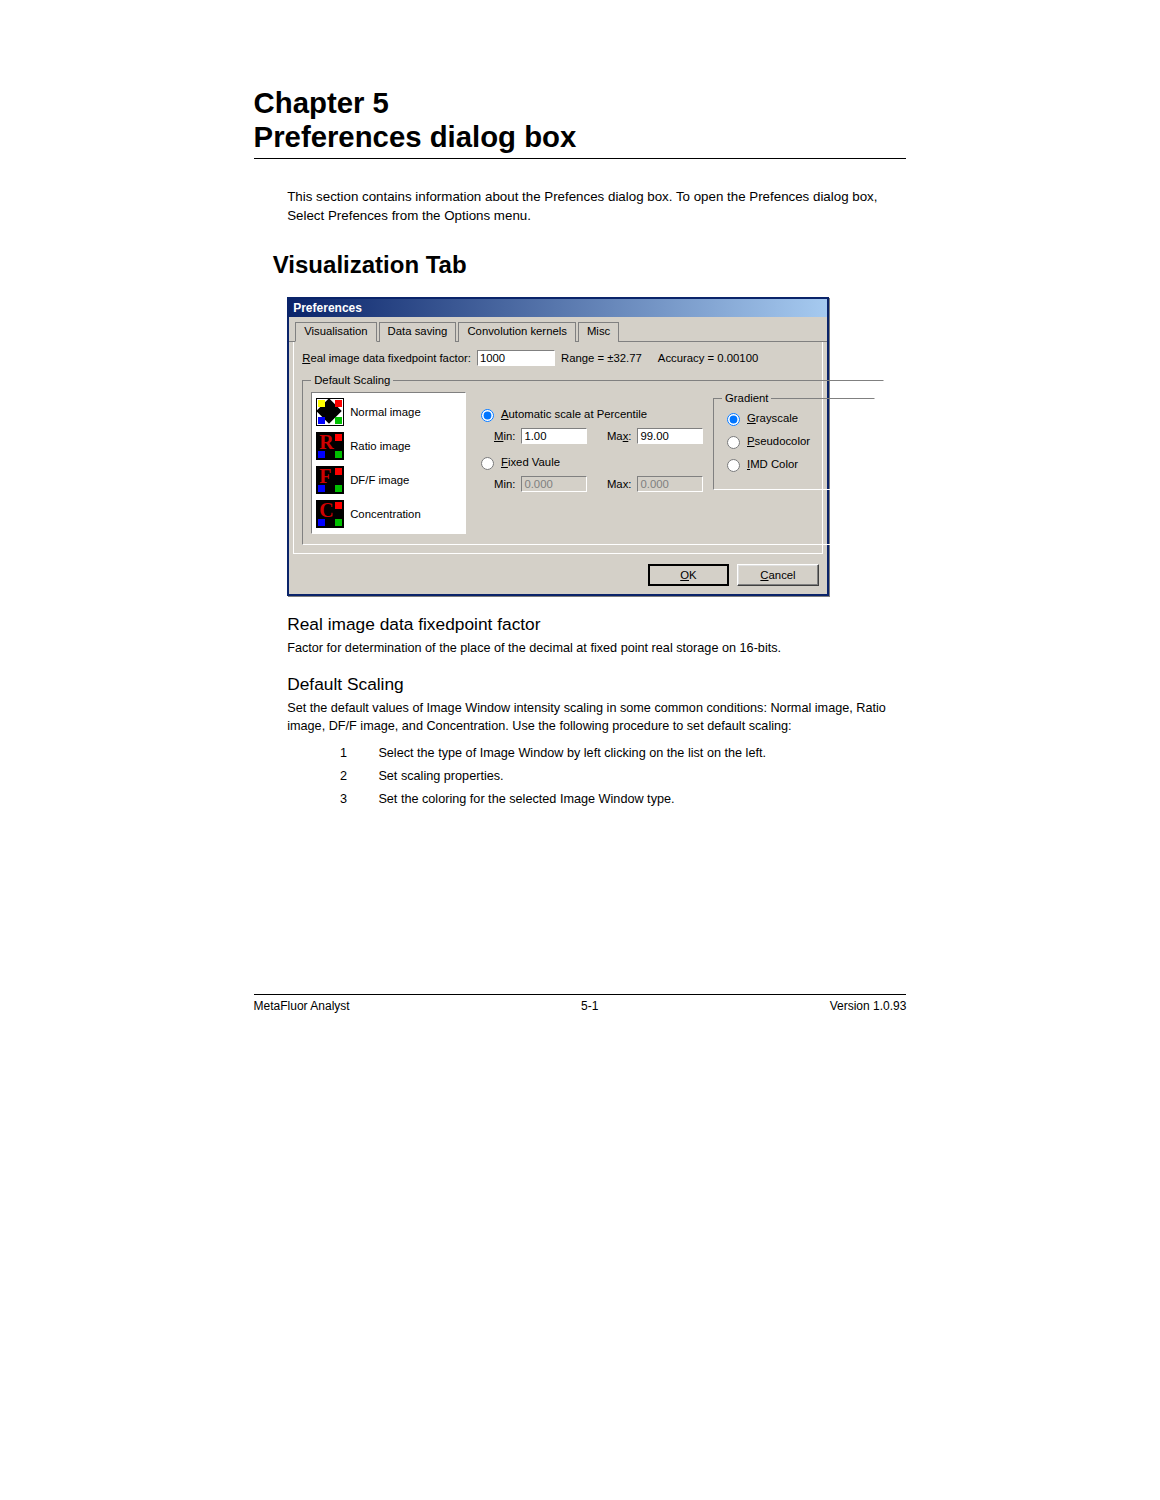Chapter 5
Preferences dialog box
This section contains information about the Prefences dialog box. To open the Prefences dialog box, Select Prefences from the Options menu.
Visualization Tab
Preferences
Visualisation
Data saving
Convolution kernels
Misc
Real image data fixedpoint factor: Range = ±32.77 Accuracy = 0.00100
Default Scaling
Normal image
R Ratio image
F DF/F image
C Concentration
Automatic scale at Percentile
Min: Max:
Fixed Vaule
Min: Max:
Gradient
Grayscale
Pseudocolor
IMD Color
OK Cancel
Real image data fixedpoint factor
Factor for determination of the place of the decimal at fixed point real storage on 16-bits.
Default Scaling
Set the default values of Image Window intensity scaling in some common conditions: Normal image, Ratio image, DF/F image, and Concentration. Use the following procedure to set default scaling:
1 Select the type of Image Window by left clicking on the list on the left.
2 Set scaling properties.
3 Set the coloring for the selected Image Window type.
MetaFluor Analyst 5-1 Version 1.0.93